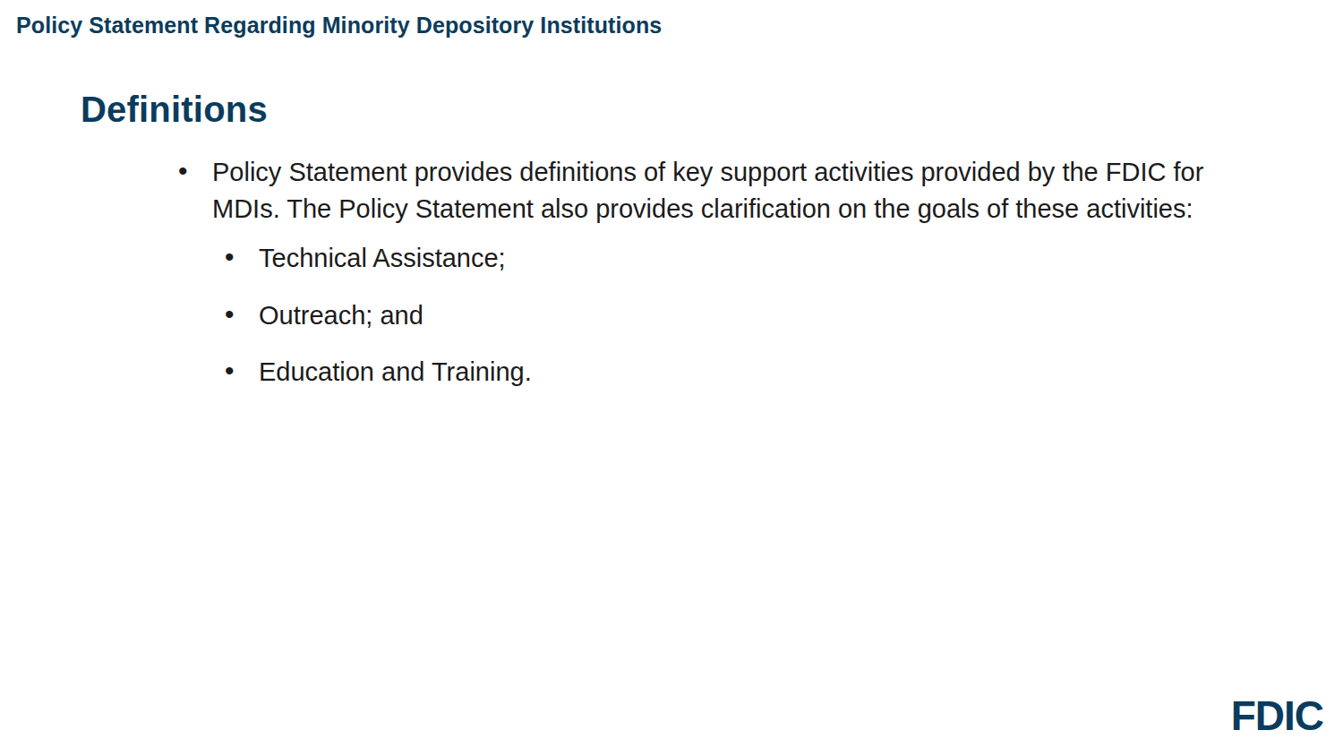Policy Statement Regarding Minority Depository Institutions
Definitions
Policy Statement provides definitions of key support activities provided by the FDIC for MDIs. The Policy Statement also provides clarification on the goals of these activities:
Technical Assistance;
Outreach; and
Education and Training.
FDIC